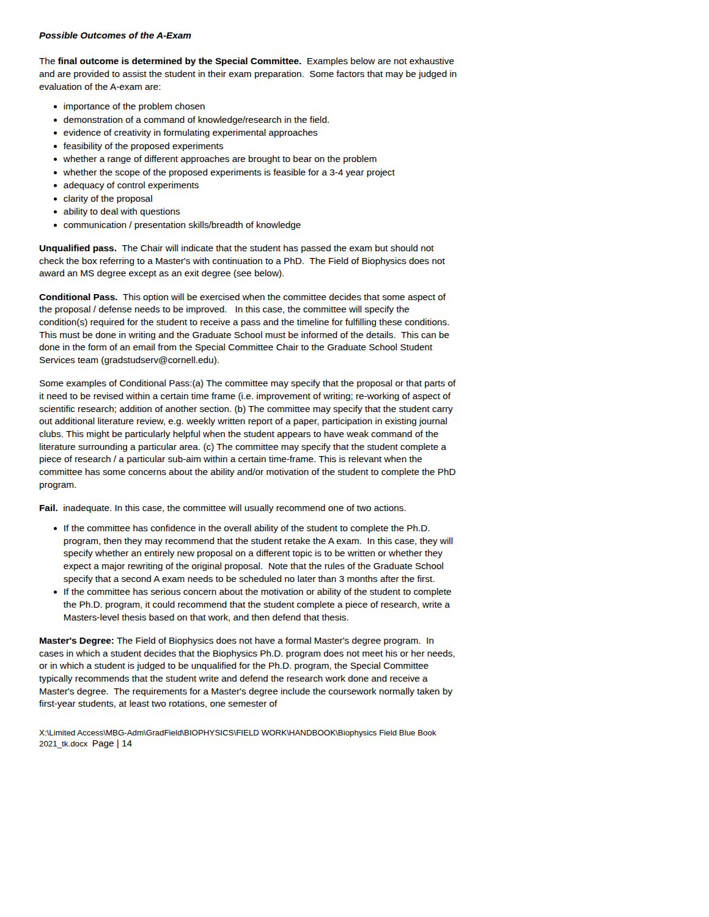Possible Outcomes of the A-Exam
The final outcome is determined by the Special Committee. Examples below are not exhaustive and are provided to assist the student in their exam preparation. Some factors that may be judged in evaluation of the A-exam are:
importance of the problem chosen
demonstration of a command of knowledge/research in the field.
evidence of creativity in formulating experimental approaches
feasibility of the proposed experiments
whether a range of different approaches are brought to bear on the problem
whether the scope of the proposed experiments is feasible for a 3-4 year project
adequacy of control experiments
clarity of the proposal
ability to deal with questions
communication / presentation skills/breadth of knowledge
Unqualified pass. The Chair will indicate that the student has passed the exam but should not check the box referring to a Master's with continuation to a PhD. The Field of Biophysics does not award an MS degree except as an exit degree (see below).
Conditional Pass. This option will be exercised when the committee decides that some aspect of the proposal / defense needs to be improved. In this case, the committee will specify the condition(s) required for the student to receive a pass and the timeline for fulfilling these conditions. This must be done in writing and the Graduate School must be informed of the details. This can be done in the form of an email from the Special Committee Chair to the Graduate School Student Services team (gradstudserv@cornell.edu).
Some examples of Conditional Pass:(a) The committee may specify that the proposal or that parts of it need to be revised within a certain time frame (i.e. improvement of writing; re-working of aspect of scientific research; addition of another section. (b) The committee may specify that the student carry out additional literature review, e.g. weekly written report of a paper, participation in existing journal clubs. This might be particularly helpful when the student appears to have weak command of the literature surrounding a particular area. (c) The committee may specify that the student complete a piece of research / a particular sub-aim within a certain time-frame. This is relevant when the committee has some concerns about the ability and/or motivation of the student to complete the PhD program.
Fail. inadequate. In this case, the committee will usually recommend one of two actions.
If the committee has confidence in the overall ability of the student to complete the Ph.D. program, then they may recommend that the student retake the A exam. In this case, they will specify whether an entirely new proposal on a different topic is to be written or whether they expect a major rewriting of the original proposal. Note that the rules of the Graduate School specify that a second A exam needs to be scheduled no later than 3 months after the first.
If the committee has serious concern about the motivation or ability of the student to complete the Ph.D. program, it could recommend that the student complete a piece of research, write a Masters-level thesis based on that work, and then defend that thesis.
Master's Degree: The Field of Biophysics does not have a formal Master's degree program. In cases in which a student decides that the Biophysics Ph.D. program does not meet his or her needs, or in which a student is judged to be unqualified for the Ph.D. program, the Special Committee typically recommends that the student write and defend the research work done and receive a Master's degree. The requirements for a Master's degree include the coursework normally taken by first-year students, at least two rotations, one semester of
X:\Limited Access\MBG-Adm\GradField\BIOPHYSICS\FIELD WORK\HANDBOOK\Biophysics Field Blue Book 2021_tk.docx Page | 14